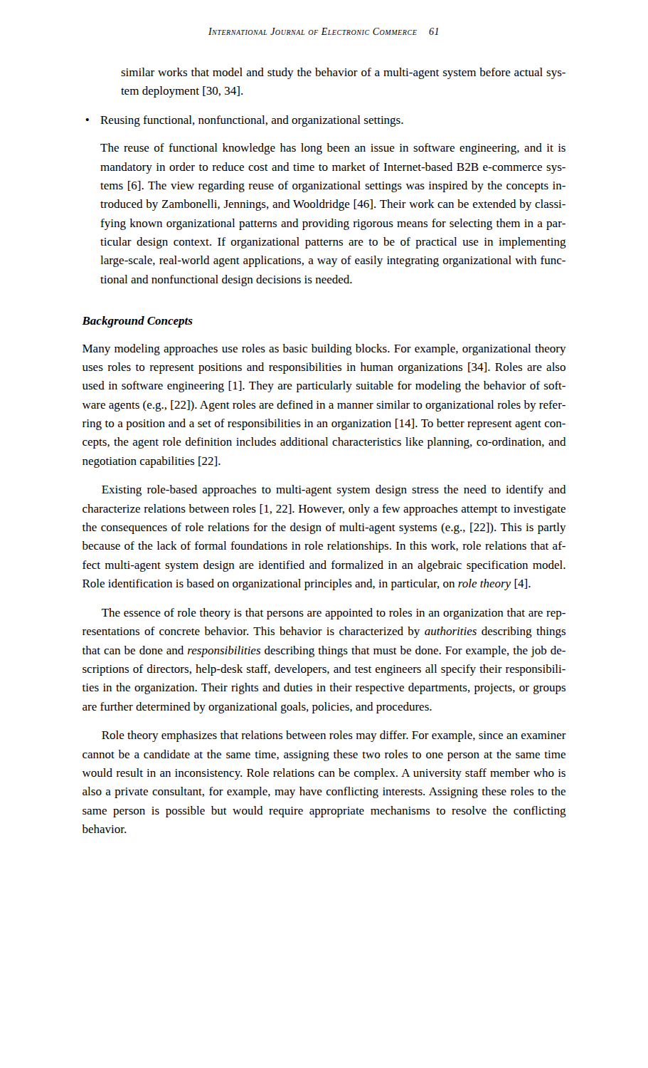International Journal of Electronic Commerce61
similar works that model and study the behavior of a multi-agent system before actual system deployment [30, 34].
Reusing functional, nonfunctional, and organizational settings.
The reuse of functional knowledge has long been an issue in software engineering, and it is mandatory in order to reduce cost and time to market of Internet-based B2B e-commerce systems [6]. The view regarding reuse of organizational settings was inspired by the concepts introduced by Zambonelli, Jennings, and Wooldridge [46]. Their work can be extended by classifying known organizational patterns and providing rigorous means for selecting them in a particular design context. If organizational patterns are to be of practical use in implementing large-scale, real-world agent applications, a way of easily integrating organizational with functional and nonfunctional design decisions is needed.
Background Concepts
Many modeling approaches use roles as basic building blocks. For example, organizational theory uses roles to represent positions and responsibilities in human organizations [34]. Roles are also used in software engineering [1]. They are particularly suitable for modeling the behavior of software agents (e.g., [22]). Agent roles are defined in a manner similar to organizational roles by referring to a position and a set of responsibilities in an organization [14]. To better represent agent concepts, the agent role definition includes additional characteristics like planning, co-ordination, and negotiation capabilities [22].
Existing role-based approaches to multi-agent system design stress the need to identify and characterize relations between roles [1, 22]. However, only a few approaches attempt to investigate the consequences of role relations for the design of multi-agent systems (e.g., [22]). This is partly because of the lack of formal foundations in role relationships. In this work, role relations that affect multi-agent system design are identified and formalized in an algebraic specification model. Role identification is based on organizational principles and, in particular, on role theory [4].
The essence of role theory is that persons are appointed to roles in an organization that are representations of concrete behavior. This behavior is characterized by authorities describing things that can be done and responsibilities describing things that must be done. For example, the job descriptions of directors, help-desk staff, developers, and test engineers all specify their responsibilities in the organization. Their rights and duties in their respective departments, projects, or groups are further determined by organizational goals, policies, and procedures.
Role theory emphasizes that relations between roles may differ. For example, since an examiner cannot be a candidate at the same time, assigning these two roles to one person at the same time would result in an inconsistency. Role relations can be complex. A university staff member who is also a private consultant, for example, may have conflicting interests. Assigning these roles to the same person is possible but would require appropriate mechanisms to resolve the conflicting behavior.